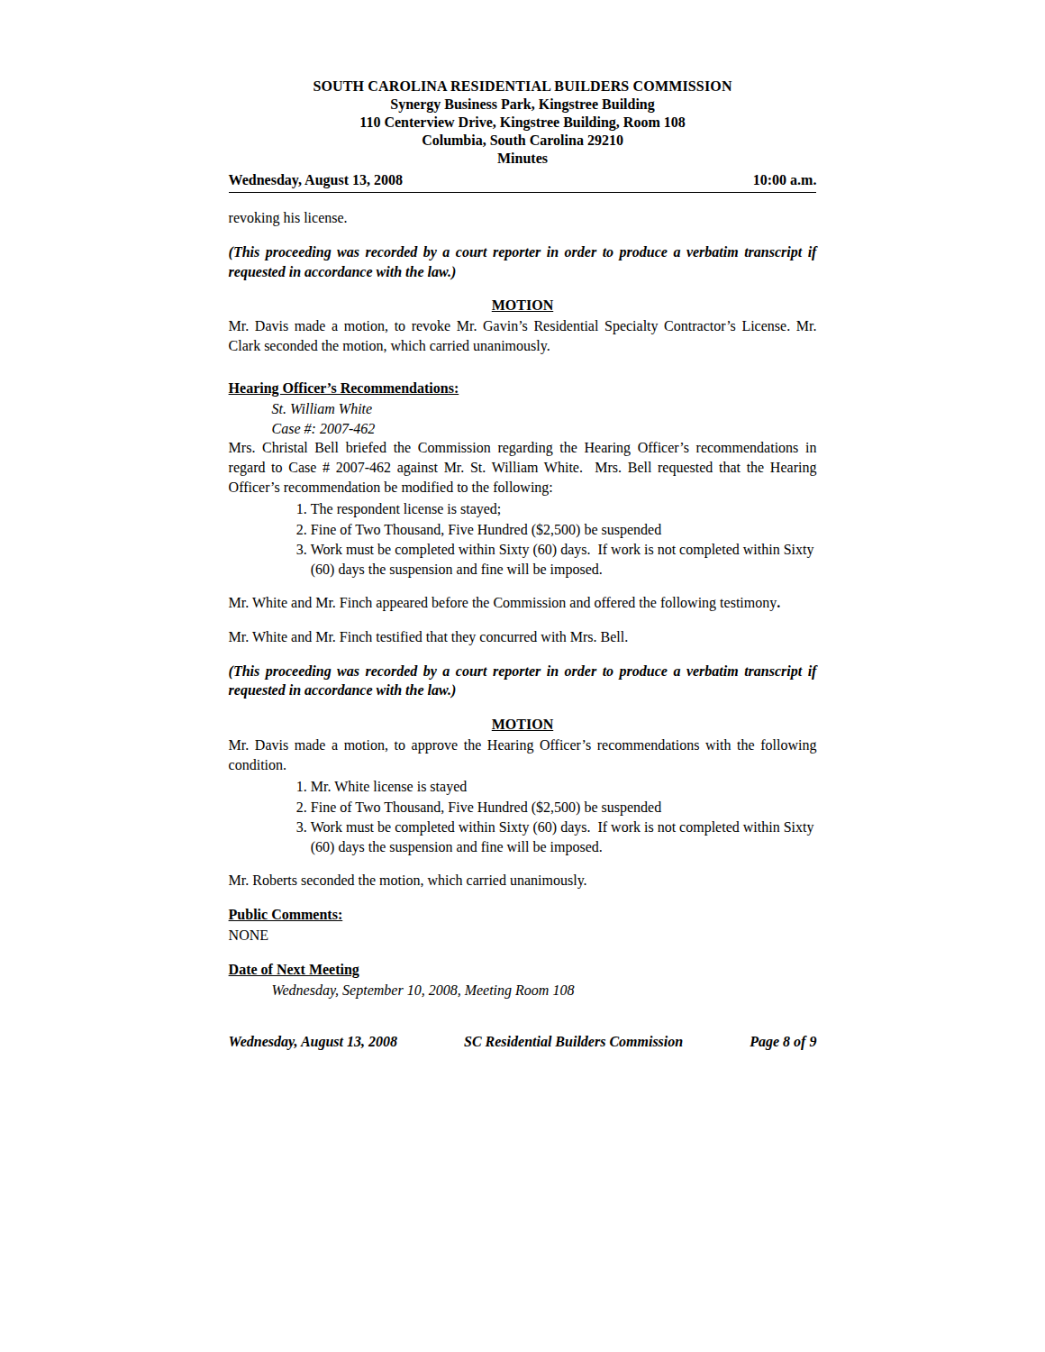SOUTH CAROLINA RESIDENTIAL BUILDERS COMMISSION
Synergy Business Park, Kingstree Building
110 Centerview Drive, Kingstree Building, Room 108
Columbia, South Carolina 29210
Minutes
Wednesday, August 13, 2008 10:00 a.m.
revoking his license.
(This proceeding was recorded by a court reporter in order to produce a verbatim transcript if requested in accordance with the law.)
MOTION
Mr. Davis made a motion, to revoke Mr. Gavin’s Residential Specialty Contractor’s License. Mr. Clark seconded the motion, which carried unanimously.
Hearing Officer’s Recommendations:
St. William White
Case #: 2007-462
Mrs. Christal Bell briefed the Commission regarding the Hearing Officer’s recommendations in regard to Case # 2007-462 against Mr. St. William White. Mrs. Bell requested that the Hearing Officer’s recommendation be modified to the following:
The respondent license is stayed;
Fine of Two Thousand, Five Hundred ($2,500) be suspended
Work must be completed within Sixty (60) days. If work is not completed within Sixty (60) days the suspension and fine will be imposed.
Mr. White and Mr. Finch appeared before the Commission and offered the following testimony.
Mr. White and Mr. Finch testified that they concurred with Mrs. Bell.
(This proceeding was recorded by a court reporter in order to produce a verbatim transcript if requested in accordance with the law.)
MOTION
Mr. Davis made a motion, to approve the Hearing Officer’s recommendations with the following condition.
Mr. White license is stayed
Fine of Two Thousand, Five Hundred ($2,500) be suspended
Work must be completed within Sixty (60) days. If work is not completed within Sixty (60) days the suspension and fine will be imposed.
Mr. Roberts seconded the motion, which carried unanimously.
Public Comments:
NONE
Date of Next Meeting
Wednesday, September 10, 2008, Meeting Room 108
Wednesday, August 13, 2008 SC Residential Builders Commission Page 8 of 9